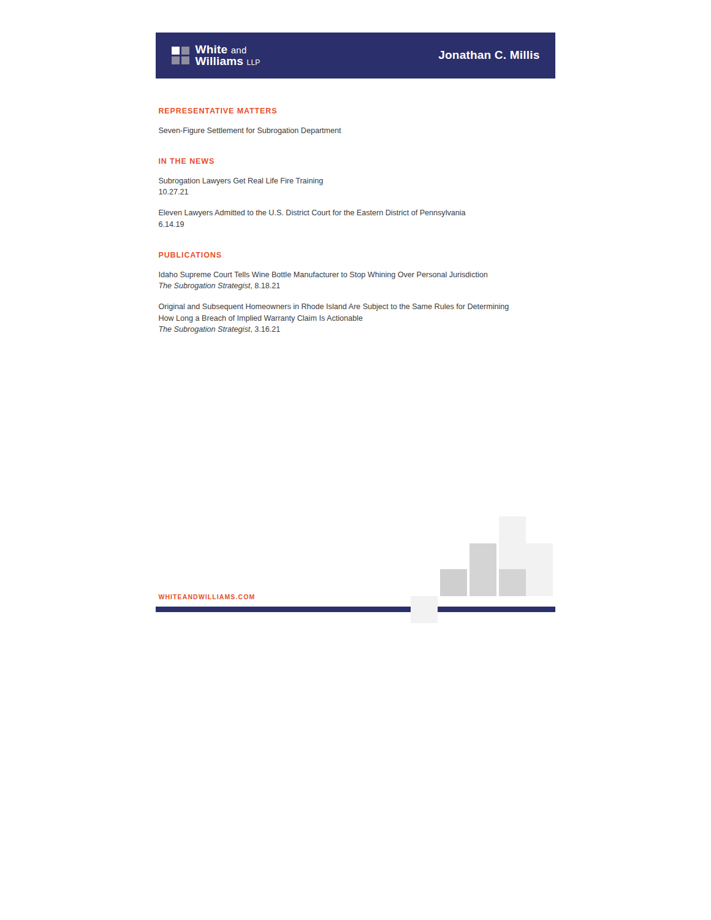White and
Williams LLP
Jonathan C. Millis
Representative Matters
Seven-Figure Settlement for Subrogation Department
In the News
Subrogation Lawyers Get Real Life Fire Training 10.27.21
Eleven Lawyers Admitted to the U.S. District Court for the Eastern District of Pennsylvania 6.14.19
Publications
Idaho Supreme Court Tells Wine Bottle Manufacturer to Stop Whining Over Personal Jurisdiction The Subrogation Strategist, 8.18.21
Original and Subsequent Homeowners in Rhode Island Are Subject to the Same Rules for Determining How Long a Breach of Implied Warranty Claim Is Actionable The Subrogation Strategist, 3.16.21
whiteandwilliams.com